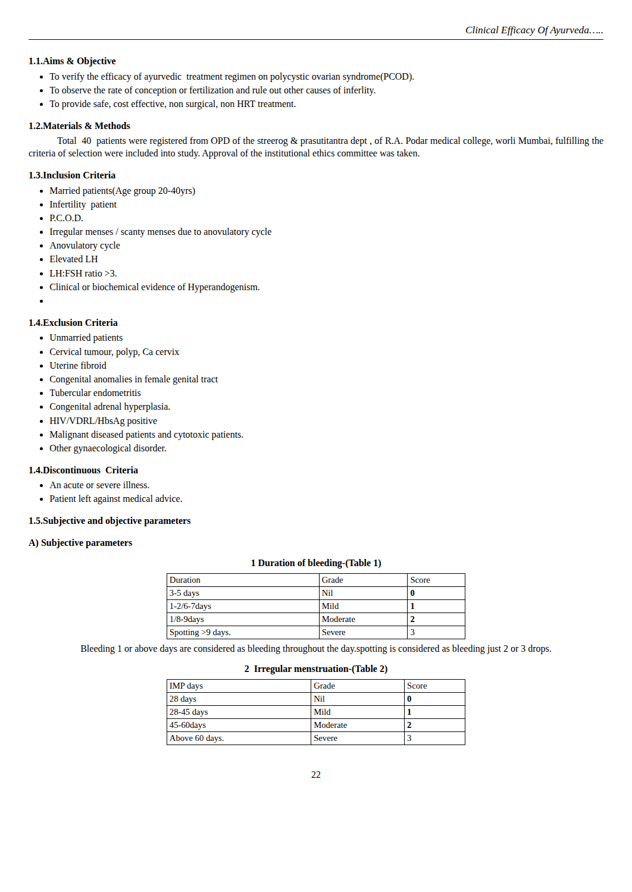Clinical Efficacy Of Ayurveda…..
1.1.Aims & Objective
To verify the efficacy of ayurvedic treatment regimen on polycystic ovarian syndrome(PCOD).
To observe the rate of conception or fertilization and rule out other causes of inferlity.
To provide safe, cost effective, non surgical, non HRT treatment.
1.2.Materials & Methods
Total 40 patients were registered from OPD of the streerog & prasutitantra dept , of R.A. Podar medical college, worli Mumbai, fulfilling the criteria of selection were included into study. Approval of the institutional ethics committee was taken.
1.3.Inclusion Criteria
Married patients(Age group 20-40yrs)
Infertility patient
P.C.O.D.
Irregular menses / scanty menses due to anovulatory cycle
Anovulatory cycle
Elevated LH
LH:FSH ratio >3.
Clinical or biochemical evidence of Hyperandogenism.
1.4.Exclusion Criteria
Unmarried patients
Cervical tumour, polyp, Ca cervix
Uterine fibroid
Congenital anomalies in female genital tract
Tubercular endometritis
Congenital adrenal hyperplasia.
HIV/VDRL/HbsAg positive
Malignant diseased patients and cytotoxic patients.
Other gynaecological disorder.
1.4.Discontinuous Criteria
An acute or severe illness.
Patient left against medical advice.
1.5.Subjective and objective parameters
A) Subjective parameters
1 Duration of bleeding-(Table 1)
| Duration | Grade | Score |
| 3-5 days | Nil | 0 |
| 1-2/6-7days | Mild | 1 |
| 1/8-9days | Moderate | 2 |
| Spotting >9 days. | Severe | 3 |
Bleeding 1 or above days are considered as bleeding throughout the day.spotting is considered as bleeding just 2 or 3 drops.
2 Irregular menstruation-(Table 2)
| IMP days | Grade | Score |
| 28 days | Nil | 0 |
| 28-45 days | Mild | 1 |
| 45-60days | Moderate | 2 |
| Above 60 days. | Severe | 3 |
22